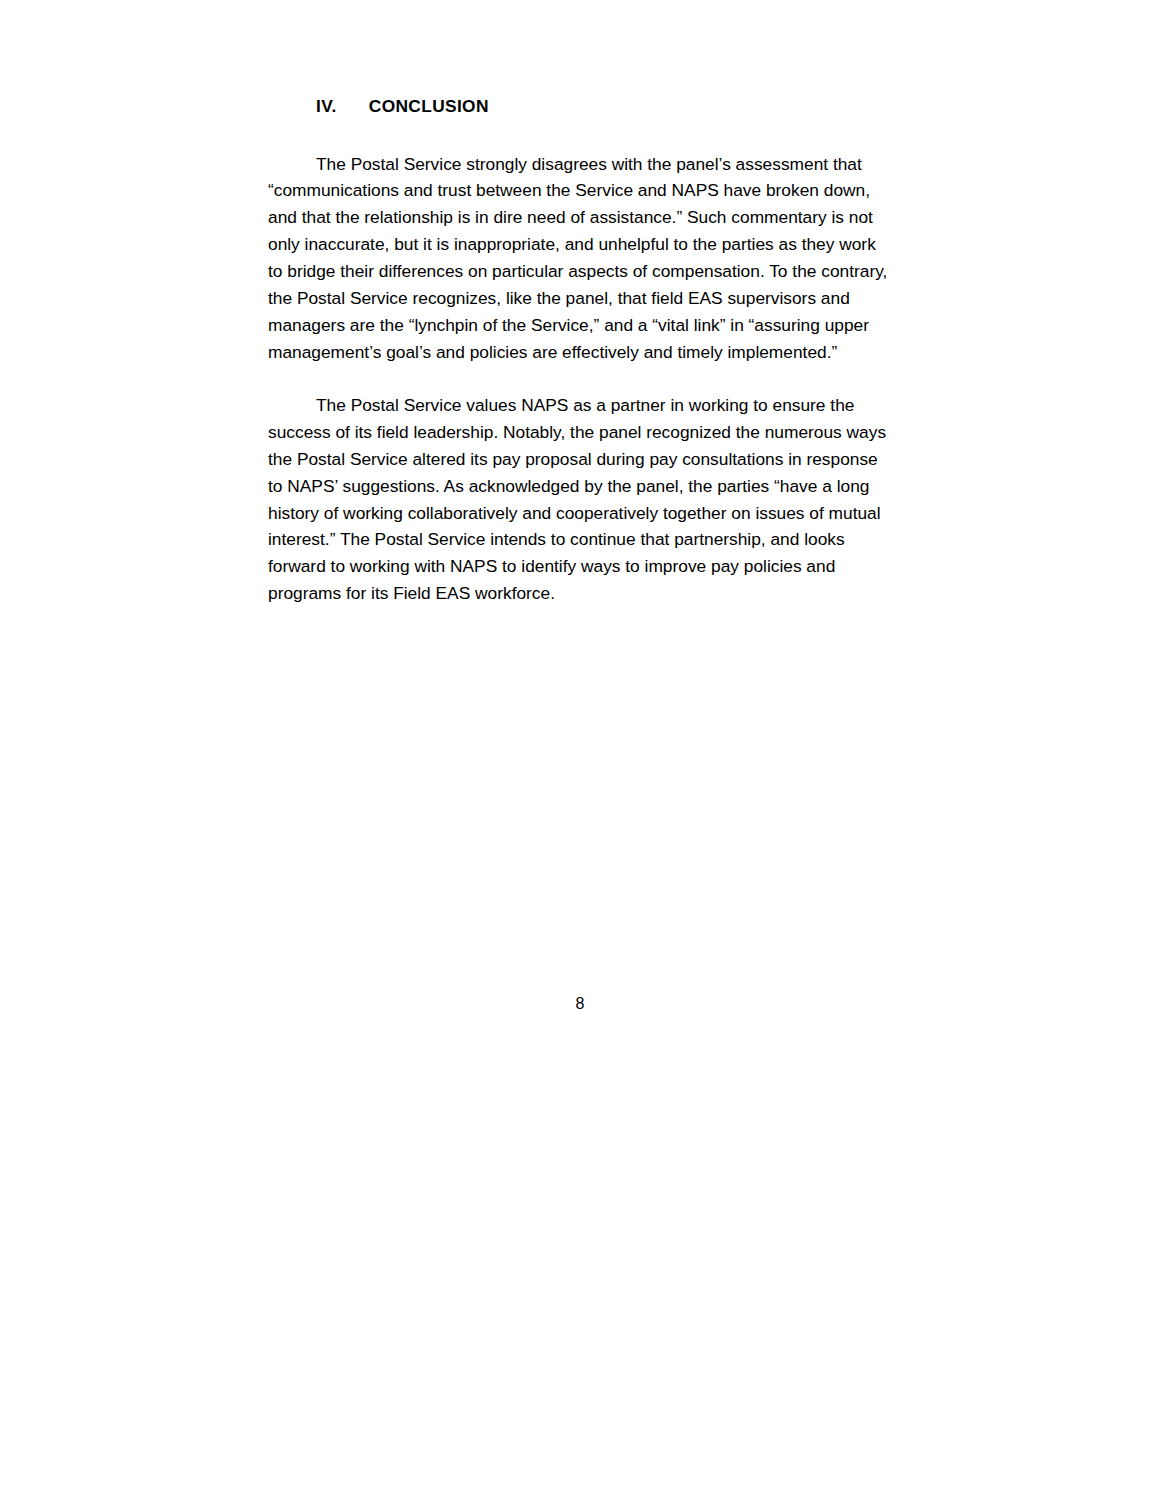IV. CONCLUSION
The Postal Service strongly disagrees with the panel’s assessment that “communications and trust between the Service and NAPS have broken down, and that the relationship is in dire need of assistance.” Such commentary is not only inaccurate, but it is inappropriate, and unhelpful to the parties as they work to bridge their differences on particular aspects of compensation. To the contrary, the Postal Service recognizes, like the panel, that field EAS supervisors and managers are the “lynchpin of the Service,” and a “vital link” in “assuring upper management’s goal’s and policies are effectively and timely implemented.”
The Postal Service values NAPS as a partner in working to ensure the success of its field leadership. Notably, the panel recognized the numerous ways the Postal Service altered its pay proposal during pay consultations in response to NAPS’ suggestions. As acknowledged by the panel, the parties “have a long history of working collaboratively and cooperatively together on issues of mutual interest.” The Postal Service intends to continue that partnership, and looks forward to working with NAPS to identify ways to improve pay policies and programs for its Field EAS workforce.
8